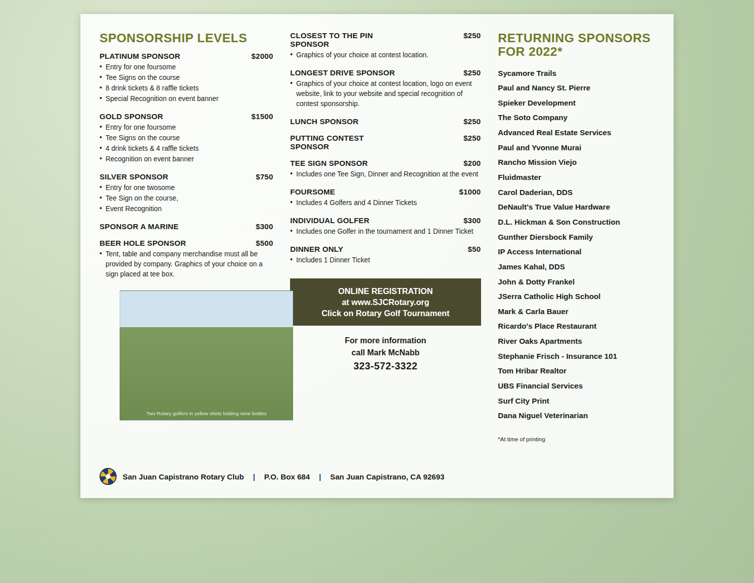Sponsorship Levels
Platinum Sponsor$2000
Entry for one foursome
Tee Signs on the course
8 drink tickets & 8 raffle tickets
Special Recognition on event banner
Gold Sponsor$1500
Entry for one foursome
Tee Signs on the course
4 drink tickets & 4 raffle tickets
Recognition on event banner
Silver Sponsor$750
Entry for one twosome
Tee Sign on the course,
Event Recognition
Sponsor a Marine$300
Beer Hole Sponsor$500
Tent, table and company merchandise must all be provided by company. Graphics of your choice on a sign placed at tee box.
Closest to the Pin
Sponsor$250
Graphics of your choice at contest location.
Longest Drive Sponsor$250
Graphics of your choice at contest location, logo on event website, link to your website and special recognition of contest sponsorship.
Lunch Sponsor$250
Putting Contest
Sponsor$250
Tee Sign Sponsor$200
Includes one Tee Sign, Dinner and Recognition at the event
Foursome$1000
Includes 4 Golfers and 4 Dinner Tickets
Individual Golfer$300
Includes one Golfer in the tournament and 1 Dinner Ticket
Dinner Only$50
Includes 1 Dinner Ticket
ONLINE REGISTRATION
at www.SJCRotary.org
Click on Rotary Golf Tournament
For more information
call Mark McNabb
323-572-3322
Returning Sponsors
for 2022*
Sycamore Trails
Paul and Nancy St. Pierre
Spieker Development
The Soto Company
Advanced Real Estate Services
Paul and Yvonne Murai
Rancho Mission Viejo
Fluidmaster
Carol Daderian, DDS
DeNault's True Value Hardware
D.L. Hickman & Son Construction
Gunther Diersbock Family
IP Access International
James Kahal, DDS
John & Dotty Frankel
JSerra Catholic High School
Mark & Carla Bauer
Ricardo's Place Restaurant
River Oaks Apartments
Stephanie Frisch - Insurance 101
Tom Hribar Realtor
UBS Financial Services
Surf City Print
Dana Niguel Veterinarian
*At time of printing
San Juan Capistrano Rotary Club | P.O. Box 684 | San Juan Capistrano, CA 92693